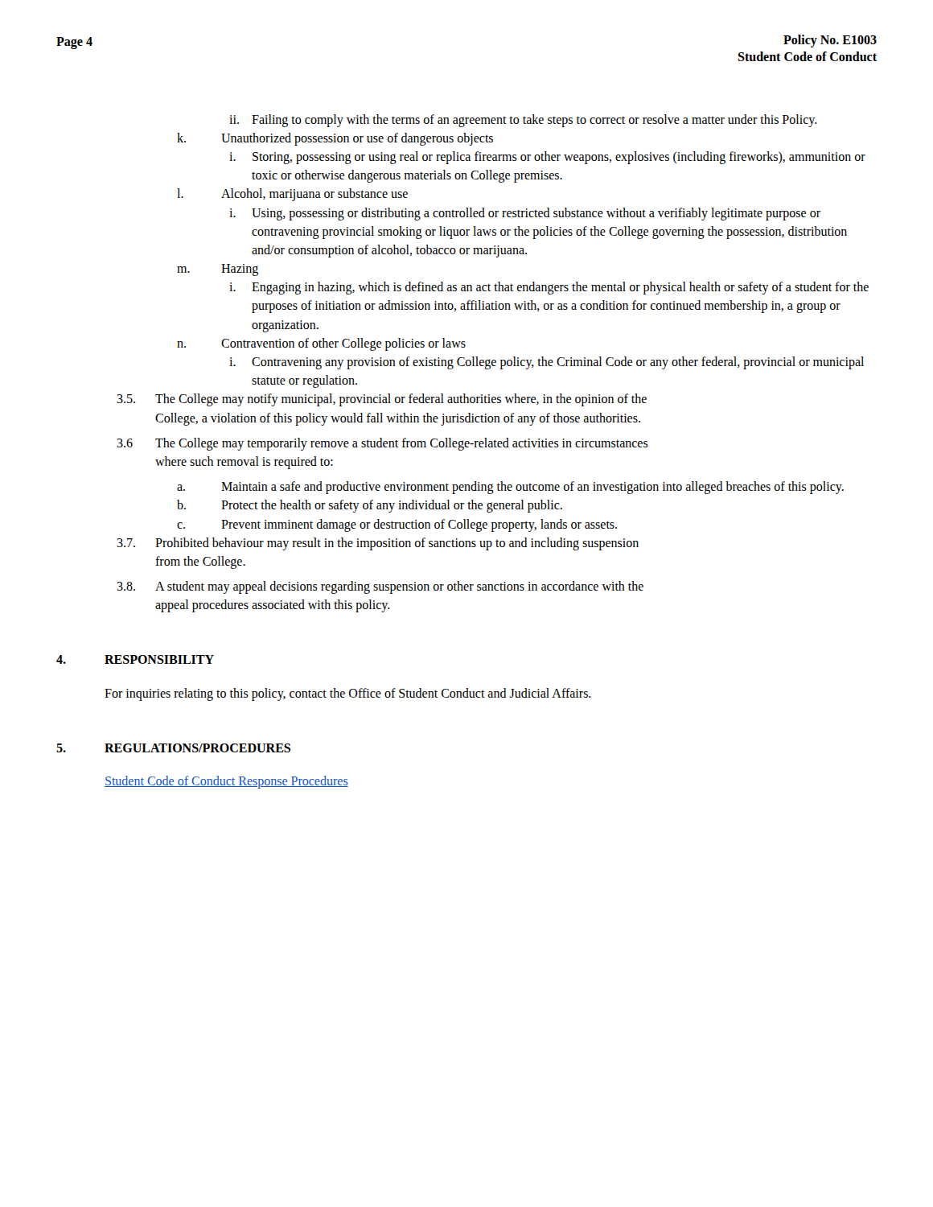Page 4
Policy No. E1003
Student Code of Conduct
ii.
Failing to comply with the terms of an agreement to take steps to correct or resolve a matter under this Policy.
k.
Unauthorized possession or use of dangerous objects
i.
Storing, possessing or using real or replica firearms or other weapons, explosives (including fireworks), ammunition or toxic or otherwise dangerous materials on College premises.
l.
Alcohol, marijuana or substance use
i.
Using, possessing or distributing a controlled or restricted substance without a verifiably legitimate purpose or contravening provincial smoking or liquor laws or the policies of the College governing the possession, distribution and/or consumption of alcohol, tobacco or marijuana.
m.
Hazing
i.
Engaging in hazing, which is defined as an act that endangers the mental or physical health or safety of a student for the purposes of initiation or admission into, affiliation with, or as a condition for continued membership in, a group or organization.
n.
Contravention of other College policies or laws
i.
Contravening any provision of existing College policy, the Criminal Code or any other federal, provincial or municipal statute or regulation.
3.5.
The College may notify municipal, provincial or federal authorities where, in the opinion of the
College, a violation of this policy would fall within the jurisdiction of any of those authorities.
3.6
The College may temporarily remove a student from College-related activities in circumstances
where such removal is required to:
a.
Maintain a safe and productive environment pending the outcome of an investigation into alleged breaches of this policy.
b.
Protect the health or safety of any individual or the general public.
c.
Prevent imminent damage or destruction of College property, lands or assets.
3.7.
Prohibited behaviour may result in the imposition of sanctions up to and including suspension
from the College.
3.8.
A student may appeal decisions regarding suspension or other sanctions in accordance with the
appeal procedures associated with this policy.
4.
RESPONSIBILITY
For inquiries relating to this policy, contact the Office of Student Conduct and Judicial Affairs.
5.
REGULATIONS/PROCEDURES
Student Code of Conduct Response Procedures